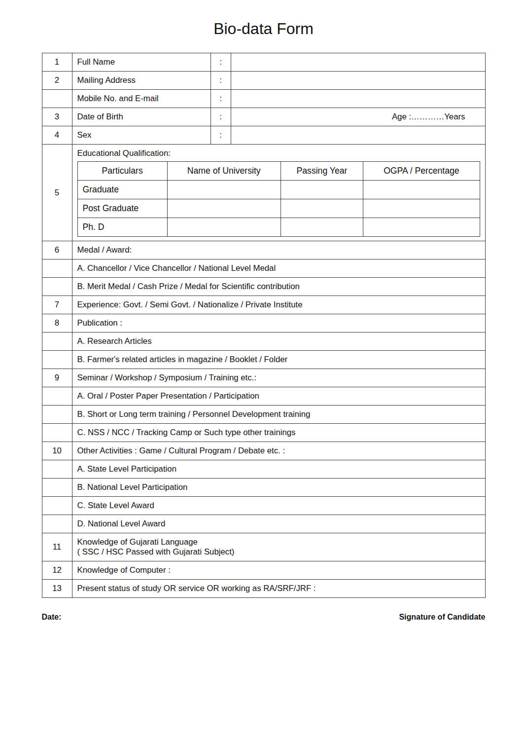Bio-data Form
| 1 | Full Name | : | |
| 2 | Mailing Address | : | |
| | Mobile No. and E-mail | : | |
| 3 | Date of Birth | : | Age :…………Years |
| 4 | Sex | : | |
| 5 | Educational Qualification: / Particulars / Name of University / Passing Year / OGPA / Percentage / / --- / --- / --- / --- / / Graduate / / / / / Post Graduate / / / / / Ph. D / / / / |
| 6 | Medal / Award: |
| | A. Chancellor / Vice Chancellor / National Level Medal |
| | B. Merit Medal / Cash Prize / Medal for Scientific contribution |
| 7 | Experience: Govt. / Semi Govt. / Nationalize / Private Institute |
| 8 | Publication : |
| | A. Research Articles |
| | B. Farmer's related articles in magazine / Booklet / Folder |
| 9 | Seminar / Workshop / Symposium / Training etc.: |
| | A. Oral / Poster Paper Presentation / Participation |
| | B. Short or Long term training / Personnel Development training |
| | C. NSS / NCC / Tracking Camp or Such type other trainings |
| 10 | Other Activities : Game / Cultural Program / Debate etc. : |
| | A. State Level Participation |
| | B. National Level Participation |
| | C. State Level Award |
| | D. National Level Award |
| 11 | Knowledge of Gujarati Language ( SSC / HSC Passed with Gujarati Subject) |
| 12 | Knowledge of Computer : |
| 13 | Present status of study OR service OR working as RA/SRF/JRF : |
Date: Signature of Candidate